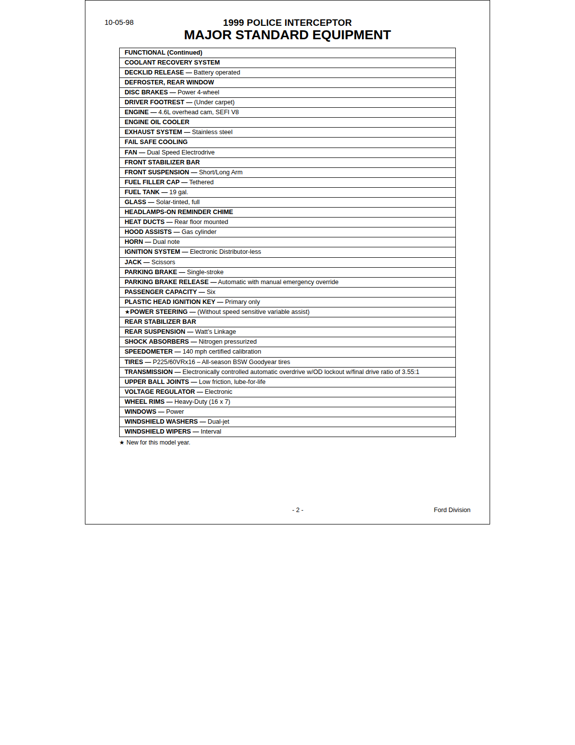10-05-98
1999 POLICE INTERCEPTOR
MAJOR STANDARD EQUIPMENT
10-05-98
| FUNCTIONAL (Continued) |
| COOLANT RECOVERY SYSTEM |
| DECKLID RELEASE — Battery operated |
| DEFROSTER, REAR WINDOW |
| DISC BRAKES — Power 4-wheel |
| DRIVER FOOTREST — (Under carpet) |
| ENGINE — 4.6L overhead cam, SEFI V8 |
| ENGINE OIL COOLER |
| EXHAUST SYSTEM — Stainless steel |
| FAIL SAFE COOLING |
| FAN — Dual Speed Electrodrive |
| FRONT STABILIZER BAR |
| FRONT SUSPENSION — Short/Long Arm |
| FUEL FILLER CAP — Tethered |
| FUEL TANK — 19 gal. |
| GLASS — Solar-tinted, full |
| HEADLAMPS-ON REMINDER CHIME |
| HEAT DUCTS — Rear floor mounted |
| HOOD ASSISTS — Gas cylinder |
| HORN — Dual note |
| IGNITION SYSTEM — Electronic Distributor-less |
| JACK — Scissors |
| PARKING BRAKE — Single-stroke |
| PARKING BRAKE RELEASE — Automatic with manual emergency override |
| PASSENGER CAPACITY — Six |
| PLASTIC HEAD IGNITION KEY — Primary only |
| ★ POWER STEERING — (Without speed sensitive variable assist) |
| REAR STABILIZER BAR |
| REAR SUSPENSION — Watt’s Linkage |
| SHOCK ABSORBERS — Nitrogen pressurized |
| SPEEDOMETER — 140 mph certified calibration |
| TIRES — P225/60VRx16 – All-season BSW Goodyear tires |
| TRANSMISSION — Electronically controlled automatic overdrive w/OD lockout w/final drive ratio of 3.55:1 |
| UPPER BALL JOINTS — Low friction, lube-for-life |
| VOLTAGE REGULATOR — Electronic |
| WHEEL RIMS — Heavy-Duty (16 x 7) |
| WINDOWS — Power |
| WINDSHIELD WASHERS — Dual-jet |
| WINDSHIELD WIPERS — Interval |
★ New for this model year.
- 2 -
Ford Division